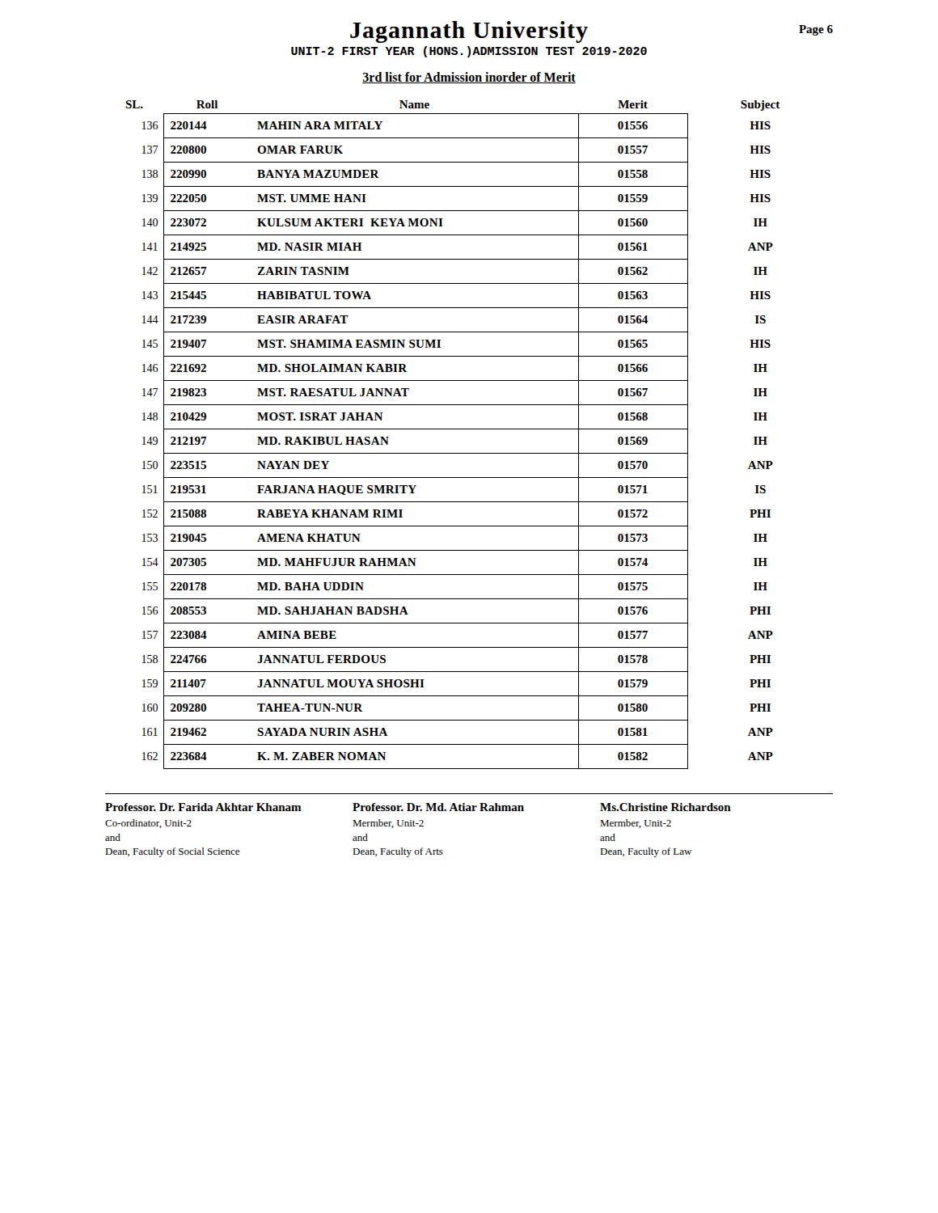Page 6
Jagannath University
UNIT-2 FIRST YEAR (HONS.)ADMISSION TEST 2019-2020
3rd list for Admission inorder of Merit
| SL. | Roll | Name | Merit | Subject |
| --- | --- | --- | --- | --- |
| 136 | 220144 | MAHIN ARA MITALY | 01556 | HIS |
| 137 | 220800 | OMAR FARUK | 01557 | HIS |
| 138 | 220990 | BANYA MAZUMDER | 01558 | HIS |
| 139 | 222050 | MST. UMME HANI | 01559 | HIS |
| 140 | 223072 | KULSUM AKTERI KEYA MONI | 01560 | IH |
| 141 | 214925 | MD. NASIR MIAH | 01561 | ANP |
| 142 | 212657 | ZARIN TASNIM | 01562 | IH |
| 143 | 215445 | HABIBATUL TOWA | 01563 | HIS |
| 144 | 217239 | EASIR ARAFAT | 01564 | IS |
| 145 | 219407 | MST. SHAMIMA EASMIN SUMI | 01565 | HIS |
| 146 | 221692 | MD. SHOLAIMAN KABIR | 01566 | IH |
| 147 | 219823 | MST. RAESATUL JANNAT | 01567 | IH |
| 148 | 210429 | MOST. ISRAT JAHAN | 01568 | IH |
| 149 | 212197 | MD. RAKIBUL HASAN | 01569 | IH |
| 150 | 223515 | NAYAN DEY | 01570 | ANP |
| 151 | 219531 | FARJANA HAQUE SMRITY | 01571 | IS |
| 152 | 215088 | RABEYA KHANAM RIMI | 01572 | PHI |
| 153 | 219045 | AMENA KHATUN | 01573 | IH |
| 154 | 207305 | MD. MAHFUJUR RAHMAN | 01574 | IH |
| 155 | 220178 | MD. BAHA UDDIN | 01575 | IH |
| 156 | 208553 | MD. SAHJAHAN BADSHA | 01576 | PHI |
| 157 | 223084 | AMINA BEBE | 01577 | ANP |
| 158 | 224766 | JANNATUL FERDOUS | 01578 | PHI |
| 159 | 211407 | JANNATUL MOUYA SHOSHI | 01579 | PHI |
| 160 | 209280 | TAHEA-TUN-NUR | 01580 | PHI |
| 161 | 219462 | SAYADA NURIN ASHA | 01581 | ANP |
| 162 | 223684 | K. M. ZABER NOMAN | 01582 | ANP |
Professor. Dr. Farida Akhtar Khanam
Co-ordinator, Unit-2
and
Dean, Faculty of Social Science
Professor. Dr. Md. Atiar Rahman
Mermber, Unit-2
and
Dean, Faculty of Arts
Ms.Christine Richardson
Mermber, Unit-2
and
Dean, Faculty of Law